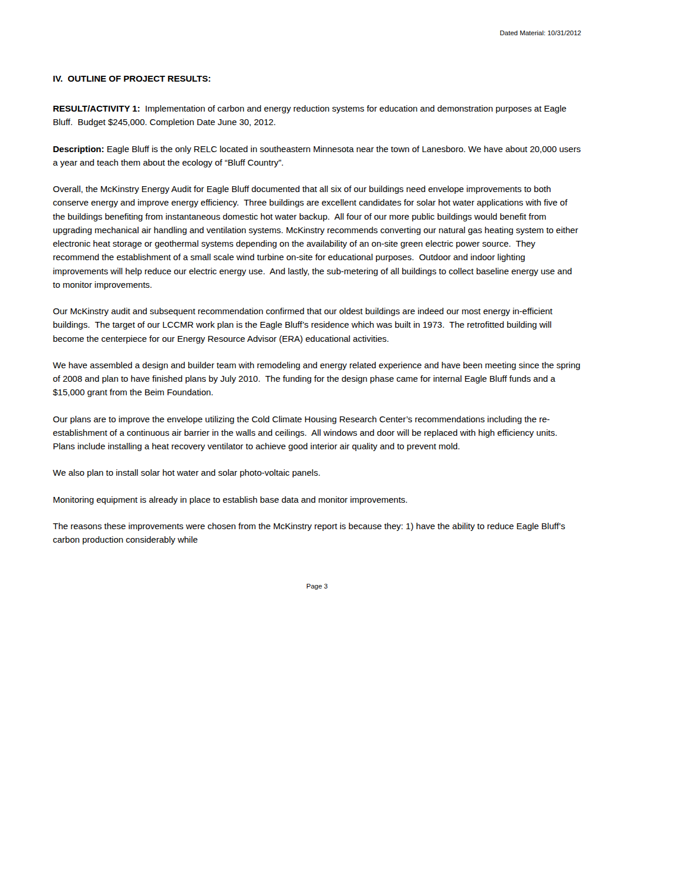Dated Material: 10/31/2012
IV. OUTLINE OF PROJECT RESULTS:
RESULT/ACTIVITY 1: Implementation of carbon and energy reduction systems for education and demonstration purposes at Eagle Bluff. Budget $245,000. Completion Date June 30, 2012.
Description: Eagle Bluff is the only RELC located in southeastern Minnesota near the town of Lanesboro. We have about 20,000 users a year and teach them about the ecology of “Bluff Country”.
Overall, the McKinstry Energy Audit for Eagle Bluff documented that all six of our buildings need envelope improvements to both conserve energy and improve energy efficiency. Three buildings are excellent candidates for solar hot water applications with five of the buildings benefiting from instantaneous domestic hot water backup. All four of our more public buildings would benefit from upgrading mechanical air handling and ventilation systems. McKinstry recommends converting our natural gas heating system to either electronic heat storage or geothermal systems depending on the availability of an on-site green electric power source. They recommend the establishment of a small scale wind turbine on-site for educational purposes. Outdoor and indoor lighting improvements will help reduce our electric energy use. And lastly, the sub-metering of all buildings to collect baseline energy use and to monitor improvements.
Our McKinstry audit and subsequent recommendation confirmed that our oldest buildings are indeed our most energy in-efficient buildings. The target of our LCCMR work plan is the Eagle Bluff’s residence which was built in 1973. The retrofitted building will become the centerpiece for our Energy Resource Advisor (ERA) educational activities.
We have assembled a design and builder team with remodeling and energy related experience and have been meeting since the spring of 2008 and plan to have finished plans by July 2010. The funding for the design phase came for internal Eagle Bluff funds and a $15,000 grant from the Beim Foundation.
Our plans are to improve the envelope utilizing the Cold Climate Housing Research Center’s recommendations including the re-establishment of a continuous air barrier in the walls and ceilings. All windows and door will be replaced with high efficiency units. Plans include installing a heat recovery ventilator to achieve good interior air quality and to prevent mold.
We also plan to install solar hot water and solar photo-voltaic panels.
Monitoring equipment is already in place to establish base data and monitor improvements.
The reasons these improvements were chosen from the McKinstry report is because they: 1) have the ability to reduce Eagle Bluff’s carbon production considerably while
Page 3